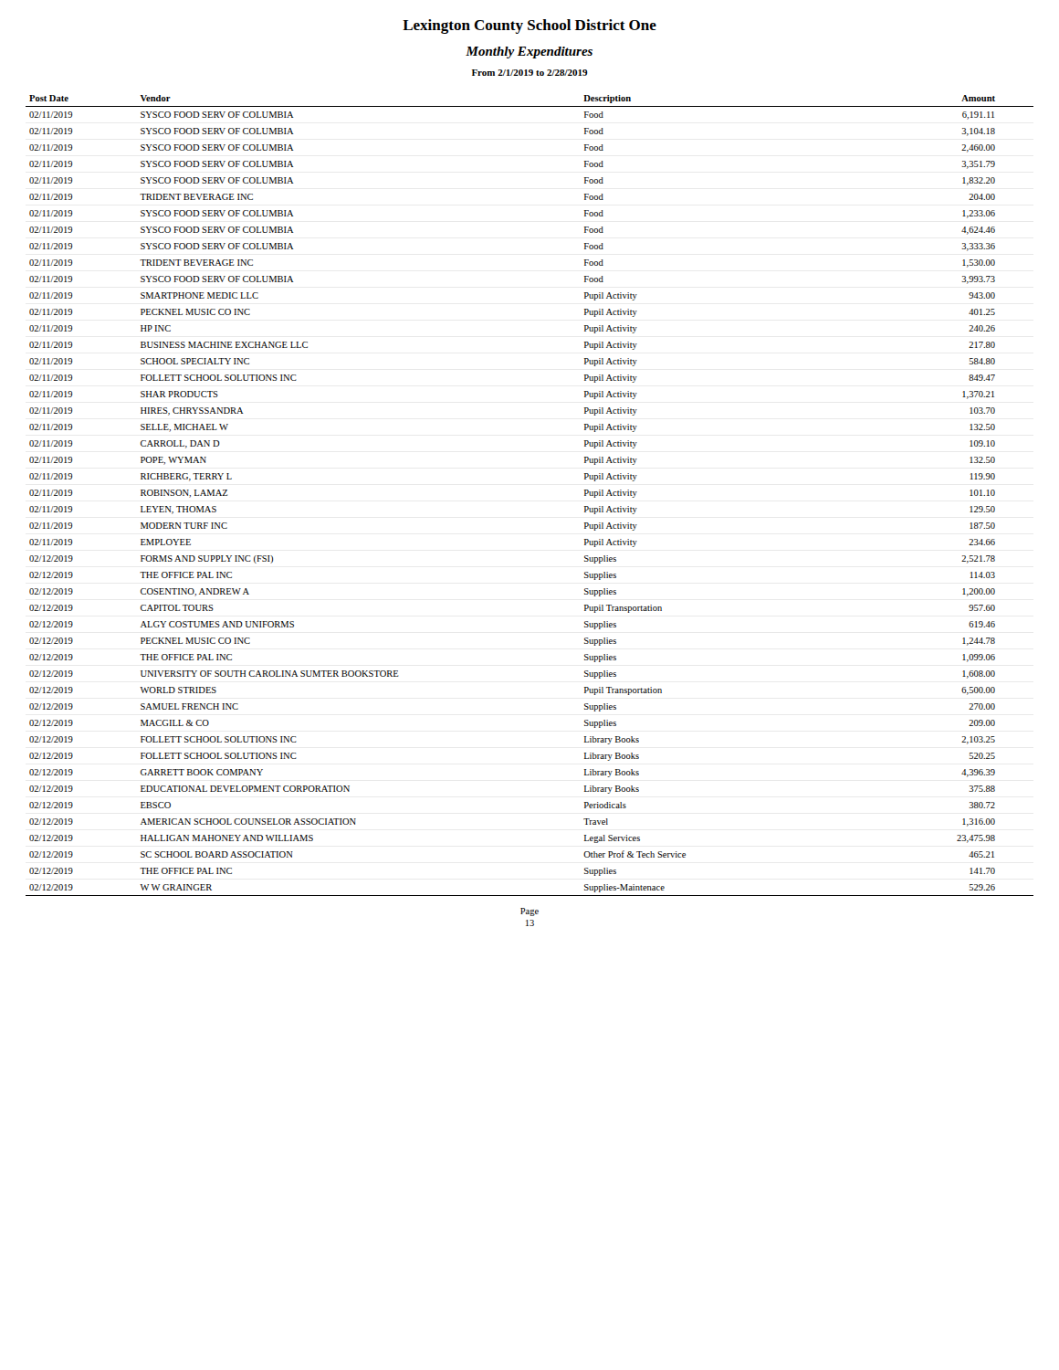Lexington County School District One
Monthly Expenditures
From 2/1/2019 to 2/28/2019
| Post Date | Vendor | Description | Amount |
| --- | --- | --- | --- |
| 02/11/2019 | SYSCO FOOD SERV OF COLUMBIA | Food | 6,191.11 |
| 02/11/2019 | SYSCO FOOD SERV OF COLUMBIA | Food | 3,104.18 |
| 02/11/2019 | SYSCO FOOD SERV OF COLUMBIA | Food | 2,460.00 |
| 02/11/2019 | SYSCO FOOD SERV OF COLUMBIA | Food | 3,351.79 |
| 02/11/2019 | SYSCO FOOD SERV OF COLUMBIA | Food | 1,832.20 |
| 02/11/2019 | TRIDENT BEVERAGE INC | Food | 204.00 |
| 02/11/2019 | SYSCO FOOD SERV OF COLUMBIA | Food | 1,233.06 |
| 02/11/2019 | SYSCO FOOD SERV OF COLUMBIA | Food | 4,624.46 |
| 02/11/2019 | SYSCO FOOD SERV OF COLUMBIA | Food | 3,333.36 |
| 02/11/2019 | TRIDENT BEVERAGE INC | Food | 1,530.00 |
| 02/11/2019 | SYSCO FOOD SERV OF COLUMBIA | Food | 3,993.73 |
| 02/11/2019 | SMARTPHONE MEDIC LLC | Pupil Activity | 943.00 |
| 02/11/2019 | PECKNEL MUSIC CO INC | Pupil Activity | 401.25 |
| 02/11/2019 | HP INC | Pupil Activity | 240.26 |
| 02/11/2019 | BUSINESS MACHINE EXCHANGE LLC | Pupil Activity | 217.80 |
| 02/11/2019 | SCHOOL SPECIALTY INC | Pupil Activity | 584.80 |
| 02/11/2019 | FOLLETT SCHOOL SOLUTIONS INC | Pupil Activity | 849.47 |
| 02/11/2019 | SHAR PRODUCTS | Pupil Activity | 1,370.21 |
| 02/11/2019 | HIRES, CHRYSSANDRA | Pupil Activity | 103.70 |
| 02/11/2019 | SELLE, MICHAEL W | Pupil Activity | 132.50 |
| 02/11/2019 | CARROLL, DAN D | Pupil Activity | 109.10 |
| 02/11/2019 | POPE, WYMAN | Pupil Activity | 132.50 |
| 02/11/2019 | RICHBERG, TERRY L | Pupil Activity | 119.90 |
| 02/11/2019 | ROBINSON, LAMAZ | Pupil Activity | 101.10 |
| 02/11/2019 | LEYEN, THOMAS | Pupil Activity | 129.50 |
| 02/11/2019 | MODERN TURF INC | Pupil Activity | 187.50 |
| 02/11/2019 | EMPLOYEE | Pupil Activity | 234.66 |
| 02/12/2019 | FORMS AND SUPPLY INC (FSI) | Supplies | 2,521.78 |
| 02/12/2019 | THE OFFICE PAL INC | Supplies | 114.03 |
| 02/12/2019 | COSENTINO, ANDREW A | Supplies | 1,200.00 |
| 02/12/2019 | CAPITOL TOURS | Pupil Transportation | 957.60 |
| 02/12/2019 | ALGY COSTUMES AND UNIFORMS | Supplies | 619.46 |
| 02/12/2019 | PECKNEL MUSIC CO INC | Supplies | 1,244.78 |
| 02/12/2019 | THE OFFICE PAL INC | Supplies | 1,099.06 |
| 02/12/2019 | UNIVERSITY OF SOUTH CAROLINA SUMTER BOOKSTORE | Supplies | 1,608.00 |
| 02/12/2019 | WORLD STRIDES | Pupil Transportation | 6,500.00 |
| 02/12/2019 | SAMUEL FRENCH INC | Supplies | 270.00 |
| 02/12/2019 | MACGILL & CO | Supplies | 209.00 |
| 02/12/2019 | FOLLETT SCHOOL SOLUTIONS INC | Library Books | 2,103.25 |
| 02/12/2019 | FOLLETT SCHOOL SOLUTIONS INC | Library Books | 520.25 |
| 02/12/2019 | GARRETT BOOK COMPANY | Library Books | 4,396.39 |
| 02/12/2019 | EDUCATIONAL DEVELOPMENT CORPORATION | Library Books | 375.88 |
| 02/12/2019 | EBSCO | Periodicals | 380.72 |
| 02/12/2019 | AMERICAN SCHOOL COUNSELOR ASSOCIATION | Travel | 1,316.00 |
| 02/12/2019 | HALLIGAN MAHONEY AND WILLIAMS | Legal Services | 23,475.98 |
| 02/12/2019 | SC SCHOOL BOARD ASSOCIATION | Other Prof & Tech Service | 465.21 |
| 02/12/2019 | THE OFFICE PAL INC | Supplies | 141.70 |
| 02/12/2019 | W W GRAINGER | Supplies-Maintenace | 529.26 |
Page
13